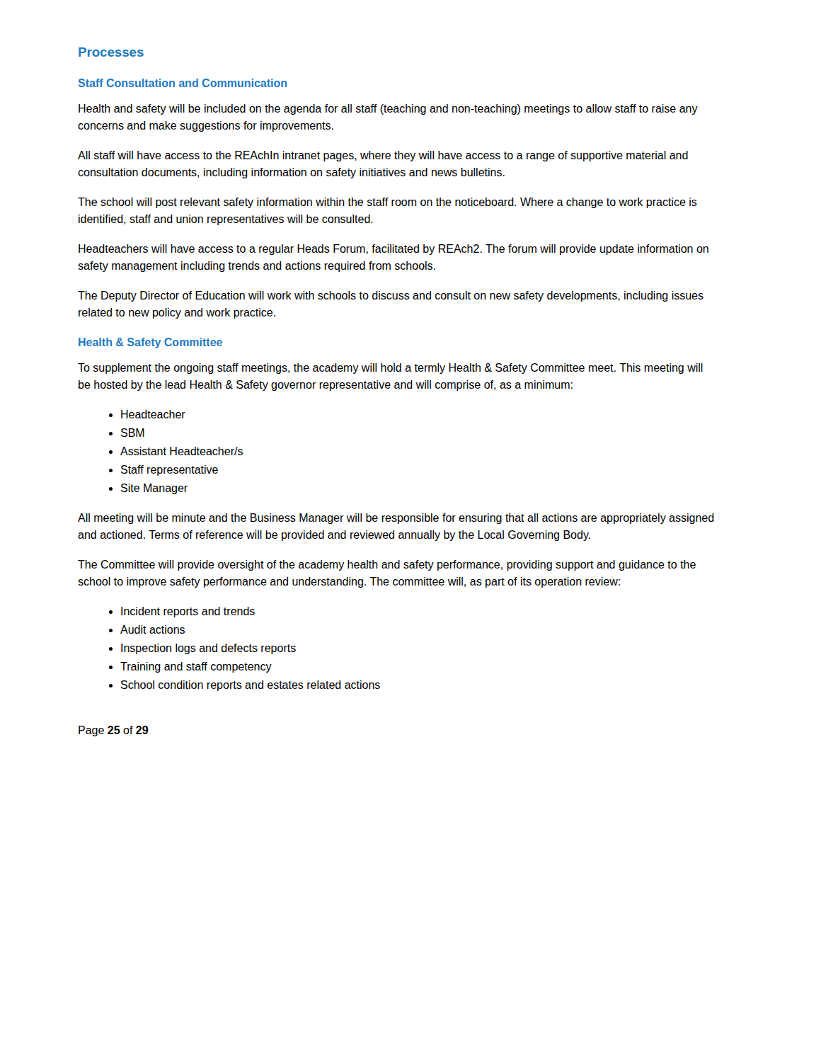Processes
Staff Consultation and Communication
Health and safety will be included on the agenda for all staff (teaching and non-teaching) meetings to allow staff to raise any concerns and make suggestions for improvements.
All staff will have access to the REAchIn intranet pages, where they will have access to a range of supportive material and consultation documents, including information on safety initiatives and news bulletins.
The school will post relevant safety information within the staff room on the noticeboard. Where a change to work practice is identified, staff and union representatives will be consulted.
Headteachers will have access to a regular Heads Forum, facilitated by REAch2. The forum will provide update information on safety management including trends and actions required from schools.
The Deputy Director of Education will work with schools to discuss and consult on new safety developments, including issues related to new policy and work practice.
Health & Safety Committee
To supplement the ongoing staff meetings, the academy will hold a termly Health & Safety Committee meet. This meeting will be hosted by the lead Health & Safety governor representative and will comprise of, as a minimum:
Headteacher
SBM
Assistant Headteacher/s
Staff representative
Site Manager
All meeting will be minute and the Business Manager will be responsible for ensuring that all actions are appropriately assigned and actioned. Terms of reference will be provided and reviewed annually by the Local Governing Body.
The Committee will provide oversight of the academy health and safety performance, providing support and guidance to the school to improve safety performance and understanding. The committee will, as part of its operation review:
Incident reports and trends
Audit actions
Inspection logs and defects reports
Training and staff competency
School condition reports and estates related actions
Page 25 of 29